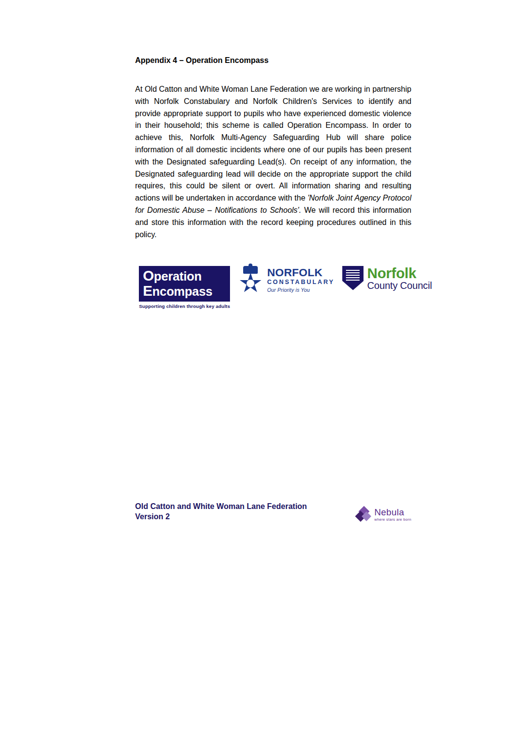Appendix 4 – Operation Encompass
At Old Catton and White Woman Lane Federation we are working in partnership with Norfolk Constabulary and Norfolk Children's Services to identify and provide appropriate support to pupils who have experienced domestic violence in their household; this scheme is called Operation Encompass. In order to achieve this, Norfolk Multi-Agency Safeguarding Hub will share police information of all domestic incidents where one of our pupils has been present with the Designated safeguarding Lead(s). On receipt of any information, the Designated safeguarding lead will decide on the appropriate support the child requires, this could be silent or overt. All information sharing and resulting actions will be undertaken in accordance with the 'Norfolk Joint Agency Protocol for Domestic Abuse – Notifications to Schools'. We will record this information and store this information with the record keeping procedures outlined in this policy.
Operation Encompass
Supporting children through key adults
NORFOLK
CONSTABULARY
Our Priority is You
Norfolk
County Council
Old Catton and White Woman Lane Federation
Version 2
Nebula
where stars are born